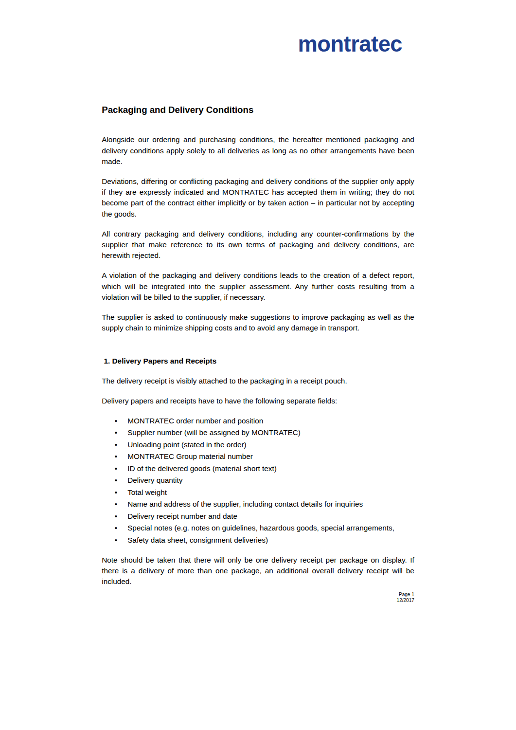montratec 
Packaging and Delivery Conditions
Alongside our ordering and purchasing conditions, the hereafter mentioned packaging and delivery conditions apply solely to all deliveries as long as no other arrangements have been made.
Deviations, differing or conflicting packaging and delivery conditions of the supplier only apply if they are expressly indicated and MONTRATEC has accepted them in writing; they do not become part of the contract either implicitly or by taken action – in particular not by accepting the goods.
All contrary packaging and delivery conditions, including any counter-confirmations by the supplier that make reference to its own terms of packaging and delivery conditions, are herewith rejected.
A violation of the packaging and delivery conditions leads to the creation of a defect report, which will be integrated into the supplier assessment. Any further costs resulting from a violation will be billed to the supplier, if necessary.
The supplier is asked to continuously make suggestions to improve packaging as well as the supply chain to minimize shipping costs and to avoid any damage in transport.
1. Delivery Papers and Receipts
The delivery receipt is visibly attached to the packaging in a receipt pouch.
Delivery papers and receipts have to have the following separate fields:
MONTRATEC order number and position
Supplier number (will be assigned by MONTRATEC)
Unloading point (stated in the order)
MONTRATEC Group material number
ID of the delivered goods (material short text)
Delivery quantity
Total weight
Name and address of the supplier, including contact details for inquiries
Delivery receipt number and date
Special notes (e.g. notes on guidelines, hazardous goods, special arrangements,
Safety data sheet, consignment deliveries)
Note should be taken that there will only be one delivery receipt per package on display. If there is a delivery of more than one package, an additional overall delivery receipt will be included.
Page 1
12/2017